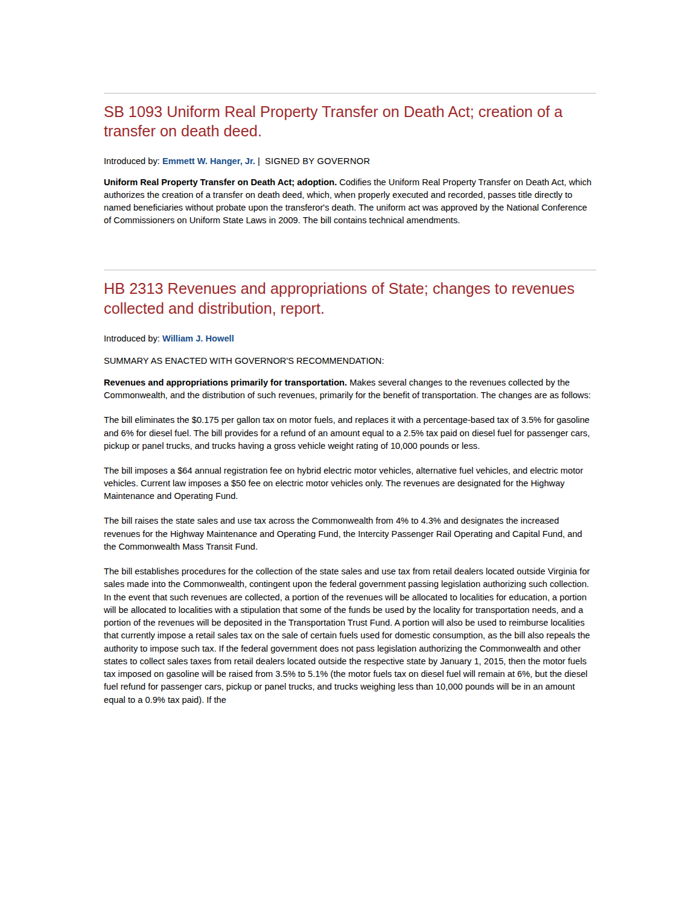SB 1093 Uniform Real Property Transfer on Death Act; creation of a transfer on death deed.
Introduced by: Emmett W. Hanger, Jr. | SIGNED BY GOVERNOR
Uniform Real Property Transfer on Death Act; adoption. Codifies the Uniform Real Property Transfer on Death Act, which authorizes the creation of a transfer on death deed, which, when properly executed and recorded, passes title directly to named beneficiaries without probate upon the transferor's death. The uniform act was approved by the National Conference of Commissioners on Uniform State Laws in 2009. The bill contains technical amendments.
HB 2313 Revenues and appropriations of State; changes to revenues collected and distribution, report.
Introduced by: William J. Howell
SUMMARY AS ENACTED WITH GOVERNOR'S RECOMMENDATION:
Revenues and appropriations primarily for transportation. Makes several changes to the revenues collected by the Commonwealth, and the distribution of such revenues, primarily for the benefit of transportation. The changes are as follows:
The bill eliminates the $0.175 per gallon tax on motor fuels, and replaces it with a percentage-based tax of 3.5% for gasoline and 6% for diesel fuel. The bill provides for a refund of an amount equal to a 2.5% tax paid on diesel fuel for passenger cars, pickup or panel trucks, and trucks having a gross vehicle weight rating of 10,000 pounds or less.
The bill imposes a $64 annual registration fee on hybrid electric motor vehicles, alternative fuel vehicles, and electric motor vehicles. Current law imposes a $50 fee on electric motor vehicles only. The revenues are designated for the Highway Maintenance and Operating Fund.
The bill raises the state sales and use tax across the Commonwealth from 4% to 4.3% and designates the increased revenues for the Highway Maintenance and Operating Fund, the Intercity Passenger Rail Operating and Capital Fund, and the Commonwealth Mass Transit Fund.
The bill establishes procedures for the collection of the state sales and use tax from retail dealers located outside Virginia for sales made into the Commonwealth, contingent upon the federal government passing legislation authorizing such collection. In the event that such revenues are collected, a portion of the revenues will be allocated to localities for education, a portion will be allocated to localities with a stipulation that some of the funds be used by the locality for transportation needs, and a portion of the revenues will be deposited in the Transportation Trust Fund. A portion will also be used to reimburse localities that currently impose a retail sales tax on the sale of certain fuels used for domestic consumption, as the bill also repeals the authority to impose such tax. If the federal government does not pass legislation authorizing the Commonwealth and other states to collect sales taxes from retail dealers located outside the respective state by January 1, 2015, then the motor fuels tax imposed on gasoline will be raised from 3.5% to 5.1% (the motor fuels tax on diesel fuel will remain at 6%, but the diesel fuel refund for passenger cars, pickup or panel trucks, and trucks weighing less than 10,000 pounds will be in an amount equal to a 0.9% tax paid). If the